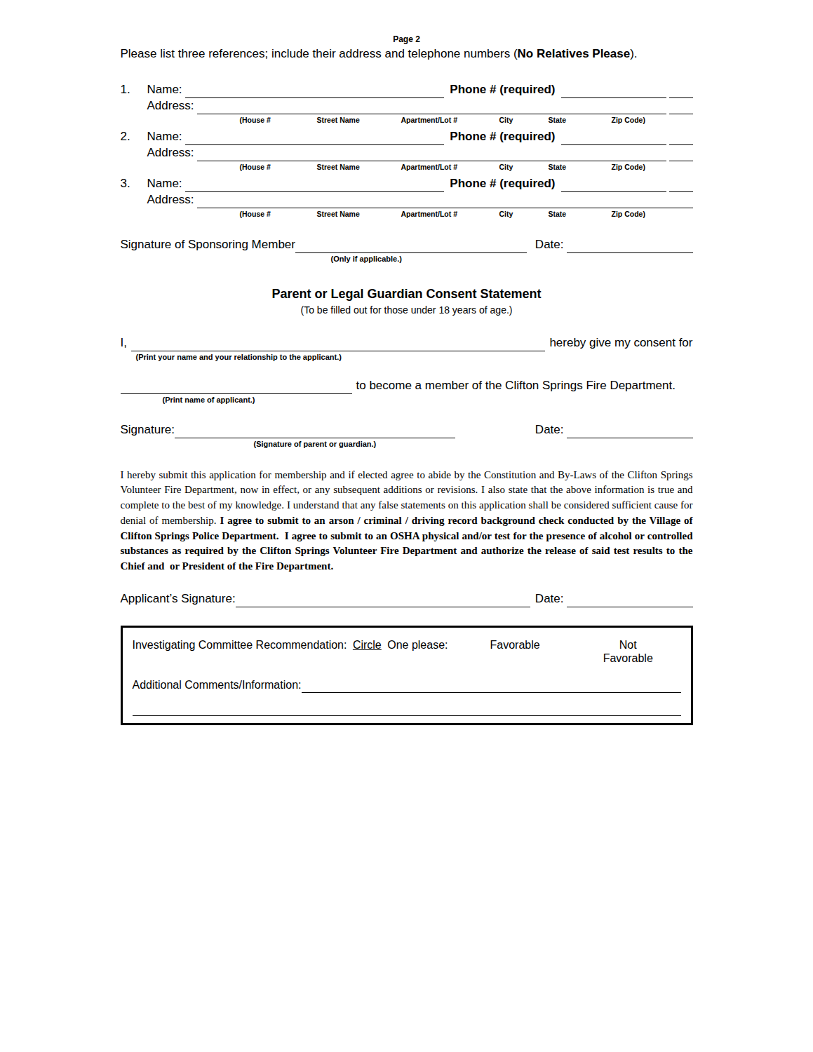Page 2
Please list three references; include their address and telephone numbers (No Relatives Please).
1. Name: Phone # (required)
Address:
(House # Street Name Apartment/Lot # City State Zip Code)
2. Name: Phone # (required)
Address:
(House # Street Name Apartment/Lot # City State Zip Code)
3. Name: Phone # (required)
Address:
(House # Street Name Apartment/Lot # City State Zip Code)
Signature of Sponsoring Member Date:
(Only if applicable.)
Parent or Legal Guardian Consent Statement
(To be filled out for those under 18 years of age.)
I, hereby give my consent for
(Print your name and your relationship to the applicant.)
to become a member of the Clifton Springs Fire Department.
(Print name of applicant.)
Signature: Date:
(Signature of parent or guardian.)
I hereby submit this application for membership and if elected agree to abide by the Constitution and By-Laws of the Clifton Springs Volunteer Fire Department, now in effect, or any subsequent additions or revisions. I also state that the above information is true and complete to the best of my knowledge. I understand that any false statements on this application shall be considered sufficient cause for denial of membership. I agree to submit to an arson / criminal / driving record background check conducted by the Village of Clifton Springs Police Department. I agree to submit to an OSHA physical and/or test for the presence of alcohol or controlled substances as required by the Clifton Springs Volunteer Fire Department and authorize the release of said test results to the Chief and or President of the Fire Department.
Applicant’s Signature: Date:
Investigating Committee Recommendation: Circle One please: Favorable Not
Favorable
Additional Comments/Information: